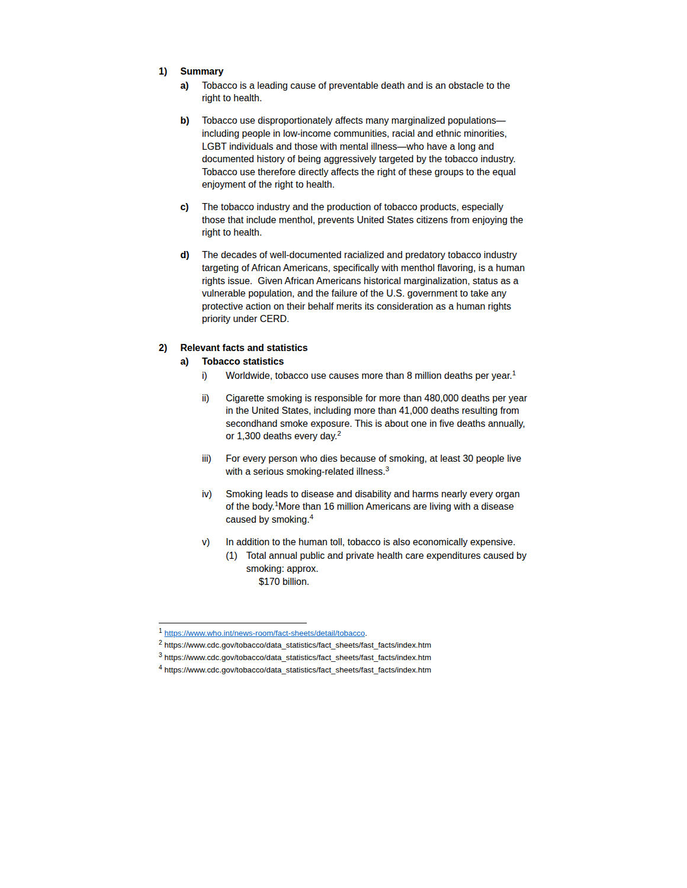1) Summary
a) Tobacco is a leading cause of preventable death and is an obstacle to the right to health.
b) Tobacco use disproportionately affects many marginalized populations—including people in low-income communities, racial and ethnic minorities, LGBT individuals and those with mental illness—who have a long and documented history of being aggressively targeted by the tobacco industry. Tobacco use therefore directly affects the right of these groups to the equal enjoyment of the right to health.
c) The tobacco industry and the production of tobacco products, especially those that include menthol, prevents United States citizens from enjoying the right to health.
d) The decades of well-documented racialized and predatory tobacco industry targeting of African Americans, specifically with menthol flavoring, is a human rights issue. Given African Americans historical marginalization, status as a vulnerable population, and the failure of the U.S. government to take any protective action on their behalf merits its consideration as a human rights priority under CERD.
2) Relevant facts and statistics
a) Tobacco statistics
i) Worldwide, tobacco use causes more than 8 million deaths per year.1
ii) Cigarette smoking is responsible for more than 480,000 deaths per year in the United States, including more than 41,000 deaths resulting from secondhand smoke exposure. This is about one in five deaths annually, or 1,300 deaths every day.2
iii) For every person who dies because of smoking, at least 30 people live with a serious smoking-related illness.3
iv) Smoking leads to disease and disability and harms nearly every organ of the body.1More than 16 million Americans are living with a disease caused by smoking.4
v) In addition to the human toll, tobacco is also economically expensive.
(1) Total annual public and private health care expenditures caused by smoking: approx. $170 billion.
1 https://www.who.int/news-room/fact-sheets/detail/tobacco.
2https://www.cdc.gov/tobacco/data_statistics/fact_sheets/fast_facts/index.htm
3https://www.cdc.gov/tobacco/data_statistics/fact_sheets/fast_facts/index.htm
4https://www.cdc.gov/tobacco/data_statistics/fact_sheets/fast_facts/index.htm